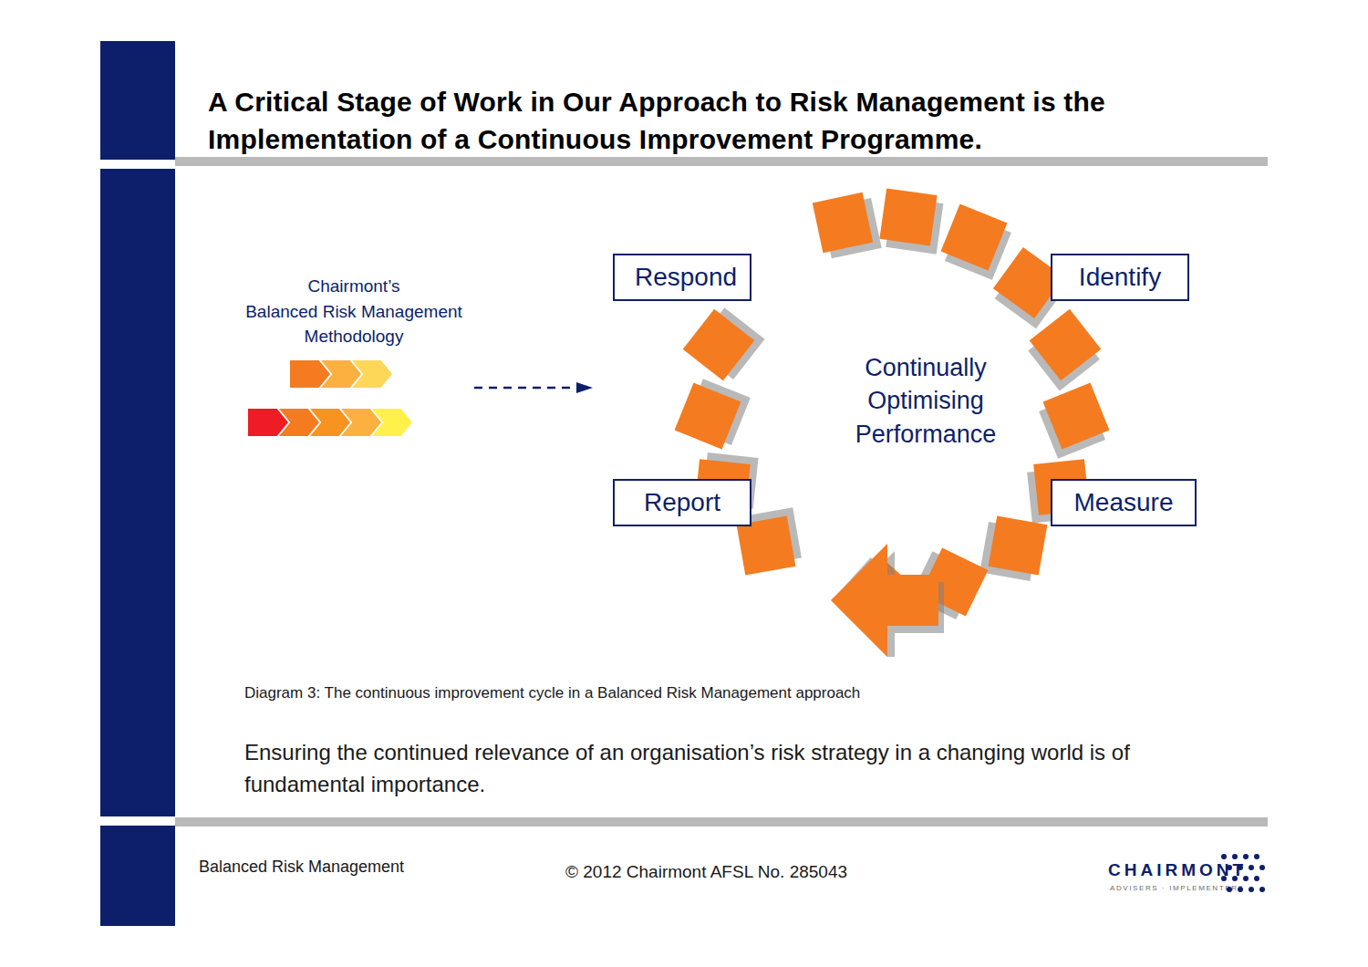A Critical Stage of Work in Our Approach to Risk Management is the Implementation of a Continuous Improvement Programme.
Chairmont’s
Balanced Risk Management
Methodology
Continually
Optimising
Performance
Respond
Identify
Report
Measure
Diagram 3: The continuous improvement cycle in a Balanced Risk Management approach
Ensuring the continued relevance of an organisation’s risk strategy in a changing world is of fundamental importance.
Balanced Risk Management
© 2012 Chairmont AFSL No. 285043
CHAIRMONT
ADVISERS · IMPLEMENTERS